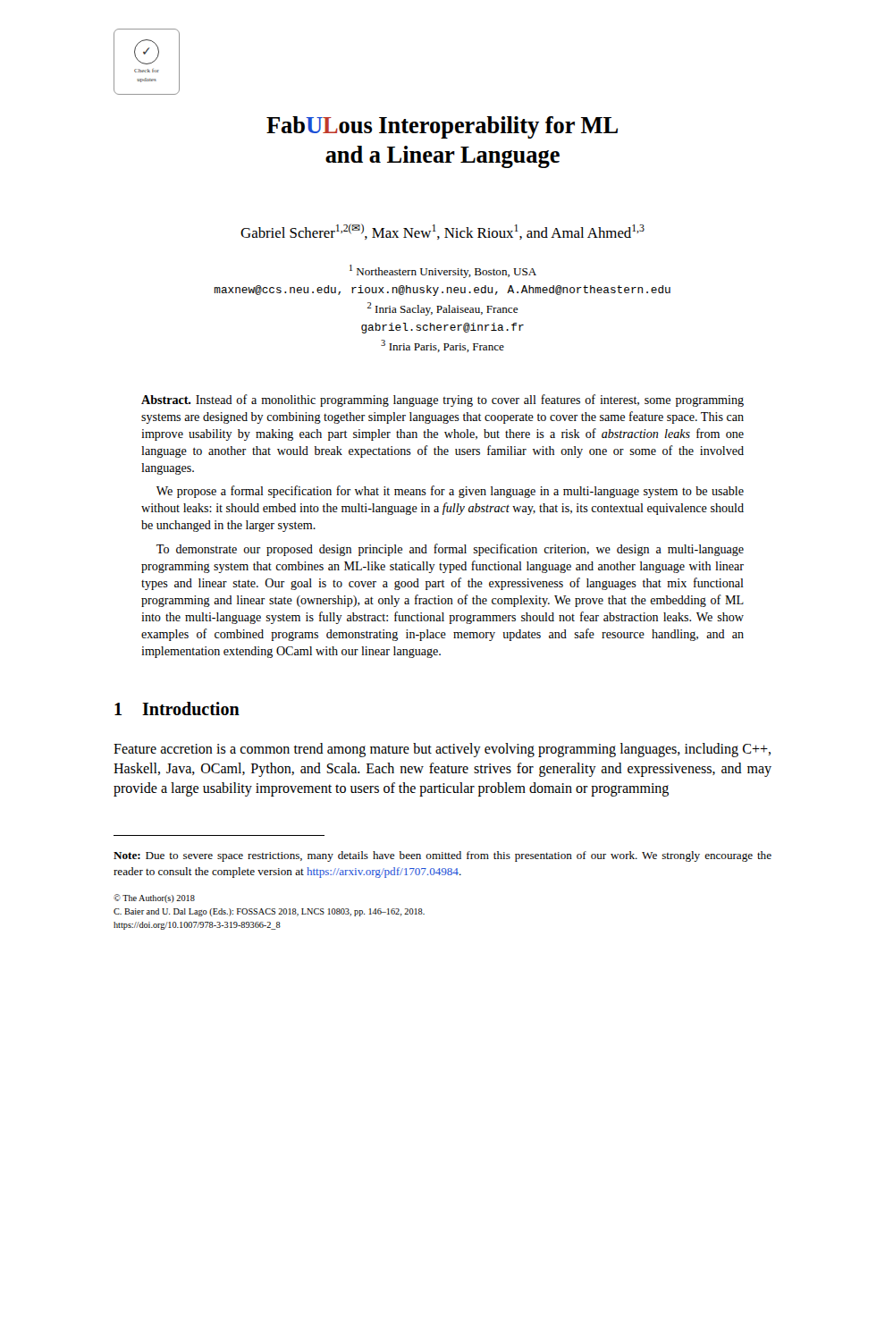✓
Check for
updates
FabULous Interoperability for ML
and a Linear Language
Gabriel Scherer1,2(✉), Max New1, Nick Rioux1, and Amal Ahmed1,3
1 Northeastern University, Boston, USA
maxnew@ccs.neu.edu, rioux.n@husky.neu.edu, A.Ahmed@northeastern.edu
2 Inria Saclay, Palaiseau, France
gabriel.scherer@inria.fr
3 Inria Paris, Paris, France
Abstract. Instead of a monolithic programming language trying to cover all features of interest, some programming systems are designed by combining together simpler languages that cooperate to cover the same feature space. This can improve usability by making each part simpler than the whole, but there is a risk of abstraction leaks from one language to another that would break expectations of the users familiar with only one or some of the involved languages.
We propose a formal specification for what it means for a given language in a multi-language system to be usable without leaks: it should embed into the multi-language in a fully abstract way, that is, its contextual equivalence should be unchanged in the larger system.
To demonstrate our proposed design principle and formal specification criterion, we design a multi-language programming system that combines an ML-like statically typed functional language and another language with linear types and linear state. Our goal is to cover a good part of the expressiveness of languages that mix functional programming and linear state (ownership), at only a fraction of the complexity. We prove that the embedding of ML into the multi-language system is fully abstract: functional programmers should not fear abstraction leaks. We show examples of combined programs demonstrating in-place memory updates and safe resource handling, and an implementation extending OCaml with our linear language.
1 Introduction
Feature accretion is a common trend among mature but actively evolving programming languages, including C++, Haskell, Java, OCaml, Python, and Scala. Each new feature strives for generality and expressiveness, and may provide a large usability improvement to users of the particular problem domain or programming
Note: Due to severe space restrictions, many details have been omitted from this presentation of our work. We strongly encourage the reader to consult the complete version at https://arxiv.org/pdf/1707.04984.
© The Author(s) 2018
C. Baier and U. Dal Lago (Eds.): FOSSACS 2018, LNCS 10803, pp. 146–162, 2018.
https://doi.org/10.1007/978-3-319-89366-2_8